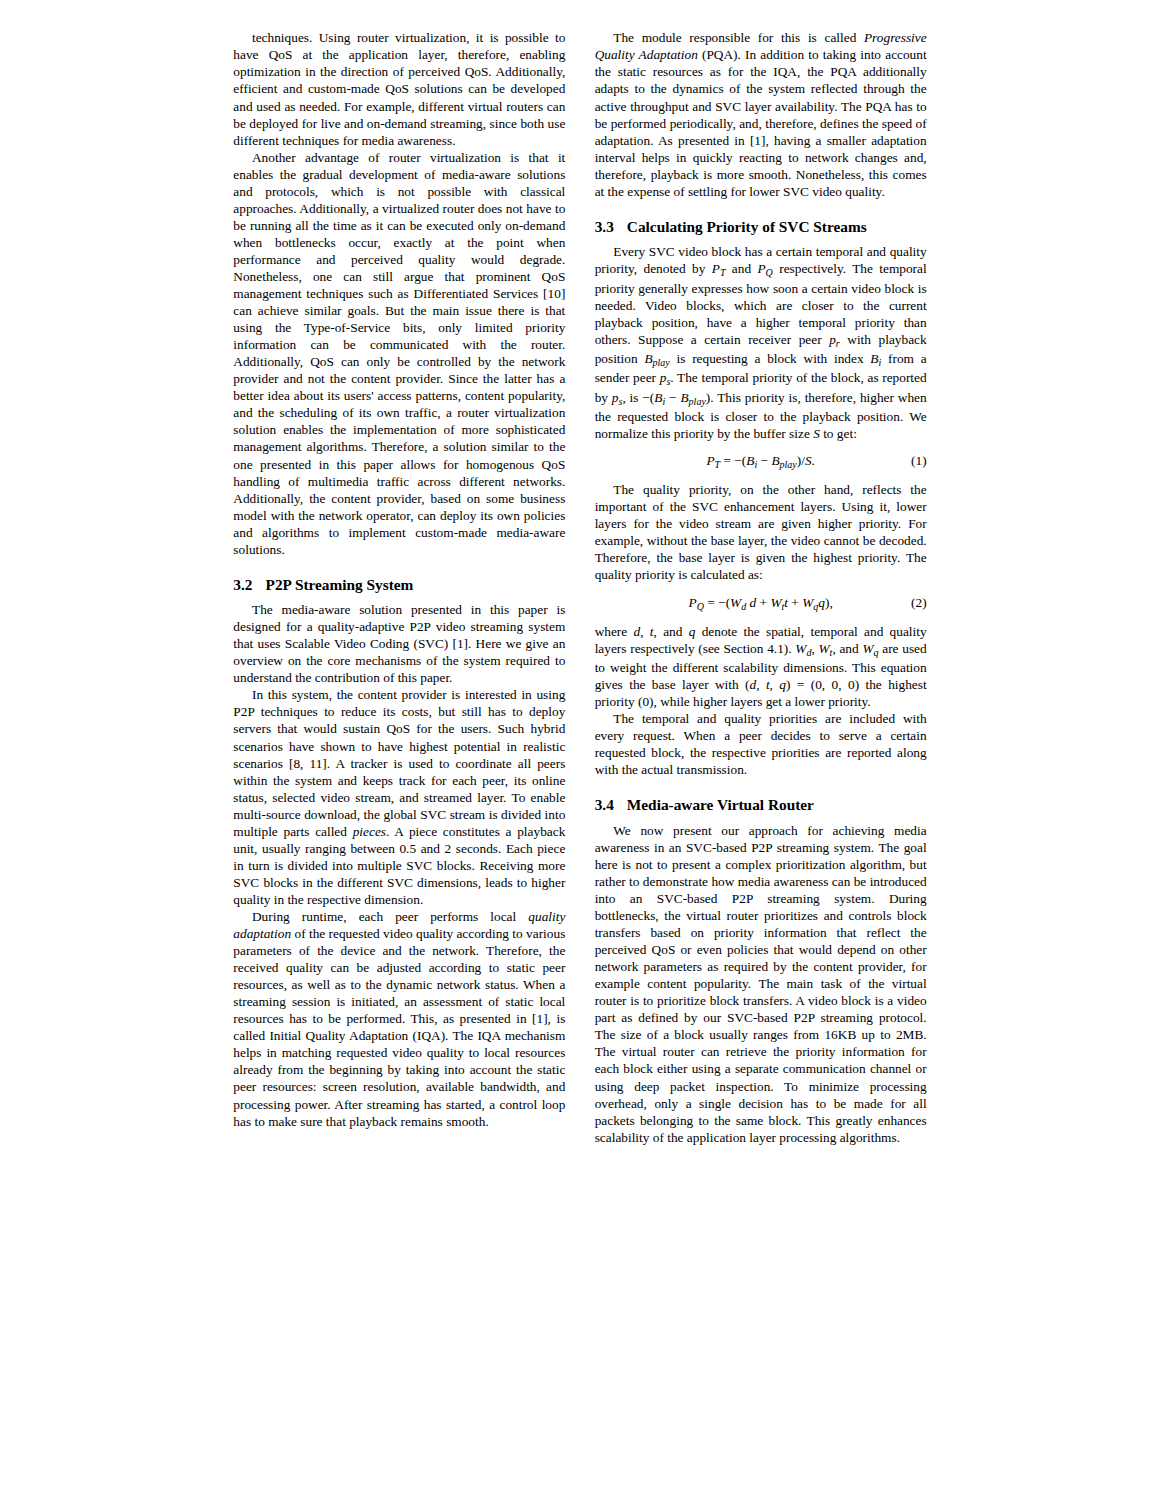techniques. Using router virtualization, it is possible to have QoS at the application layer, therefore, enabling optimization in the direction of perceived QoS. Additionally, efficient and custom-made QoS solutions can be developed and used as needed. For example, different virtual routers can be deployed for live and on-demand streaming, since both use different techniques for media awareness.
Another advantage of router virtualization is that it enables the gradual development of media-aware solutions and protocols, which is not possible with classical approaches. Additionally, a virtualized router does not have to be running all the time as it can be executed only on-demand when bottlenecks occur, exactly at the point when performance and perceived quality would degrade. Nonetheless, one can still argue that prominent QoS management techniques such as Differentiated Services [10] can achieve similar goals. But the main issue there is that using the Type-of-Service bits, only limited priority information can be communicated with the router. Additionally, QoS can only be controlled by the network provider and not the content provider. Since the latter has a better idea about its users' access patterns, content popularity, and the scheduling of its own traffic, a router virtualization solution enables the implementation of more sophisticated management algorithms. Therefore, a solution similar to the one presented in this paper allows for homogenous QoS handling of multimedia traffic across different networks. Additionally, the content provider, based on some business model with the network operator, can deploy its own policies and algorithms to implement custom-made media-aware solutions.
3.2 P2P Streaming System
The media-aware solution presented in this paper is designed for a quality-adaptive P2P video streaming system that uses Scalable Video Coding (SVC) [1]. Here we give an overview on the core mechanisms of the system required to understand the contribution of this paper.
In this system, the content provider is interested in using P2P techniques to reduce its costs, but still has to deploy servers that would sustain QoS for the users. Such hybrid scenarios have shown to have highest potential in realistic scenarios [8, 11]. A tracker is used to coordinate all peers within the system and keeps track for each peer, its online status, selected video stream, and streamed layer. To enable multi-source download, the global SVC stream is divided into multiple parts called pieces. A piece constitutes a playback unit, usually ranging between 0.5 and 2 seconds. Each piece in turn is divided into multiple SVC blocks. Receiving more SVC blocks in the different SVC dimensions, leads to higher quality in the respective dimension.
During runtime, each peer performs local quality adaptation of the requested video quality according to various parameters of the device and the network. Therefore, the received quality can be adjusted according to static peer resources, as well as to the dynamic network status. When a streaming session is initiated, an assessment of static local resources has to be performed. This, as presented in [1], is called Initial Quality Adaptation (IQA). The IQA mechanism helps in matching requested video quality to local resources already from the beginning by taking into account the static peer resources: screen resolution, available bandwidth, and processing power. After streaming has started, a control loop has to make sure that playback remains smooth.
The module responsible for this is called Progressive Quality Adaptation (PQA). In addition to taking into account the static resources as for the IQA, the PQA additionally adapts to the dynamics of the system reflected through the active throughput and SVC layer availability. The PQA has to be performed periodically, and, therefore, defines the speed of adaptation. As presented in [1], having a smaller adaptation interval helps in quickly reacting to network changes and, therefore, playback is more smooth. Nonetheless, this comes at the expense of settling for lower SVC video quality.
3.3 Calculating Priority of SVC Streams
Every SVC video block has a certain temporal and quality priority, denoted by PT and PQ respectively. The temporal priority generally expresses how soon a certain video block is needed. Video blocks, which are closer to the current playback position, have a higher temporal priority than others. Suppose a certain receiver peer pr with playback position Bplay is requesting a block with index Bi from a sender peer ps. The temporal priority of the block, as reported by ps, is −(Bi − Bplay). This priority is, therefore, higher when the requested block is closer to the playback position. We normalize this priority by the buffer size S to get:
PT = −(Bi − Bplay)/S.(1)
The quality priority, on the other hand, reflects the important of the SVC enhancement layers. Using it, lower layers for the video stream are given higher priority. For example, without the base layer, the video cannot be decoded. Therefore, the base layer is given the highest priority. The quality priority is calculated as:
PQ = −(Wd d + Wt t + Wq q),(2)
where d, t, and q denote the spatial, temporal and quality layers respectively (see Section 4.1). Wd, Wt, and Wq are used to weight the different scalability dimensions. This equation gives the base layer with (d, t, q) = (0, 0, 0) the highest priority (0), while higher layers get a lower priority.
The temporal and quality priorities are included with every request. When a peer decides to serve a certain requested block, the respective priorities are reported along with the actual transmission.
3.4 Media-aware Virtual Router
We now present our approach for achieving media awareness in an SVC-based P2P streaming system. The goal here is not to present a complex prioritization algorithm, but rather to demonstrate how media awareness can be introduced into an SVC-based P2P streaming system. During bottlenecks, the virtual router prioritizes and controls block transfers based on priority information that reflect the perceived QoS or even policies that would depend on other network parameters as required by the content provider, for example content popularity. The main task of the virtual router is to prioritize block transfers. A video block is a video part as defined by our SVC-based P2P streaming protocol. The size of a block usually ranges from 16KB up to 2MB. The virtual router can retrieve the priority information for each block either using a separate communication channel or using deep packet inspection. To minimize processing overhead, only a single decision has to be made for all packets belonging to the same block. This greatly enhances scalability of the application layer processing algorithms.